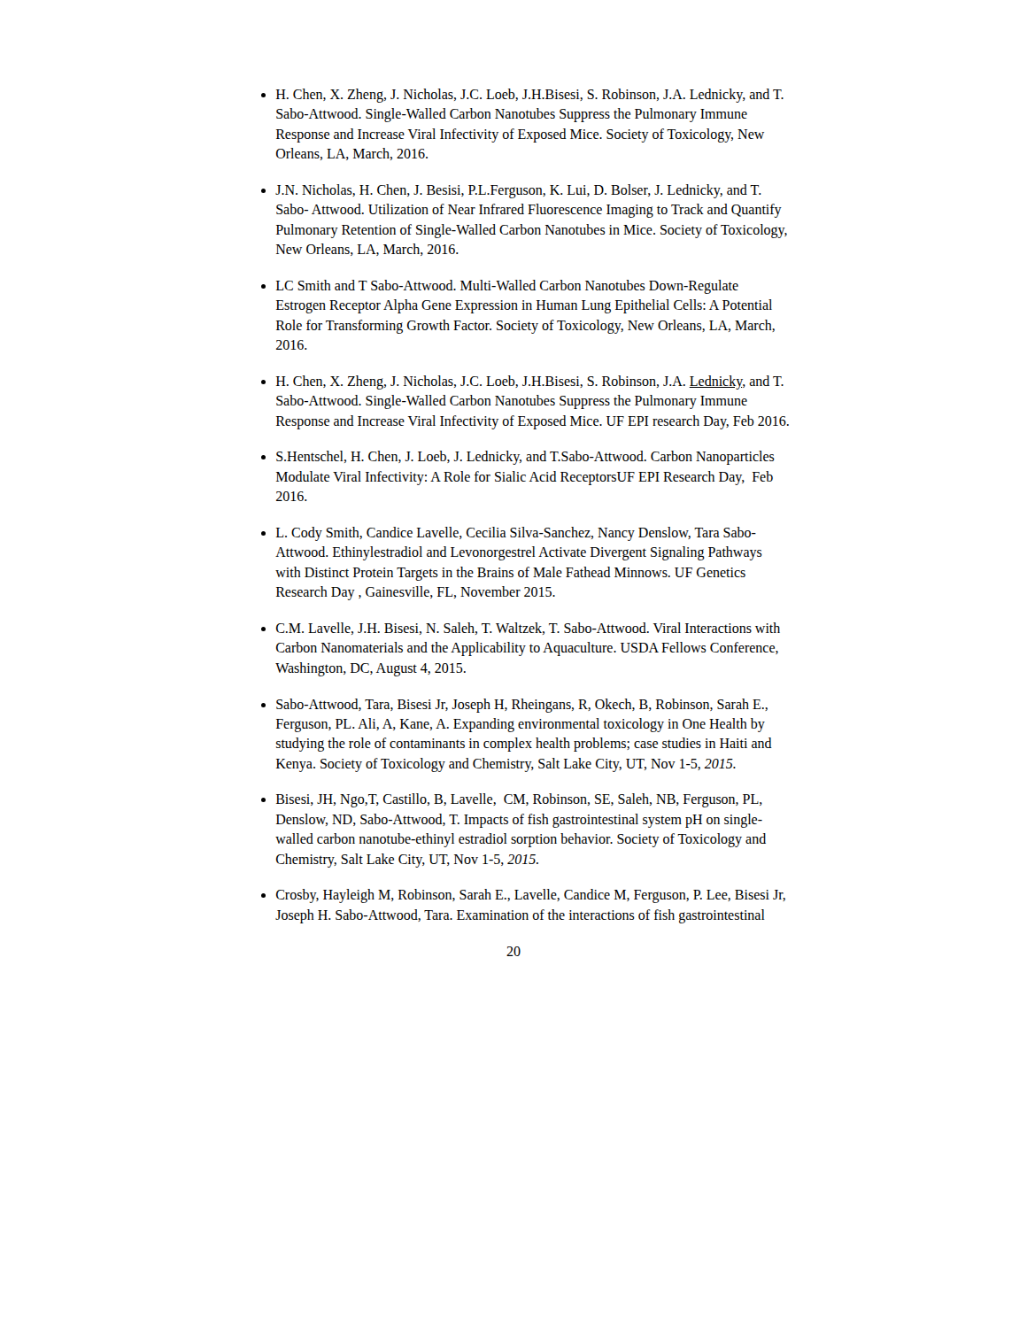H. Chen, X. Zheng, J. Nicholas, J.C. Loeb, J.H.Bisesi, S. Robinson, J.A. Lednicky, and T. Sabo-Attwood. Single-Walled Carbon Nanotubes Suppress the Pulmonary Immune Response and Increase Viral Infectivity of Exposed Mice. Society of Toxicology, New Orleans, LA, March, 2016.
J.N. Nicholas, H. Chen, J. Besisi, P.L.Ferguson, K. Lui, D. Bolser, J. Lednicky, and T. Sabo- Attwood. Utilization of Near Infrared Fluorescence Imaging to Track and Quantify Pulmonary Retention of Single-Walled Carbon Nanotubes in Mice. Society of Toxicology, New Orleans, LA, March, 2016.
LC Smith and T Sabo-Attwood. Multi-Walled Carbon Nanotubes Down-Regulate Estrogen Receptor Alpha Gene Expression in Human Lung Epithelial Cells: A Potential Role for Transforming Growth Factor. Society of Toxicology, New Orleans, LA, March, 2016.
H. Chen, X. Zheng, J. Nicholas, J.C. Loeb, J.H.Bisesi, S. Robinson, J.A. Lednicky, and T. Sabo-Attwood. Single-Walled Carbon Nanotubes Suppress the Pulmonary Immune Response and Increase Viral Infectivity of Exposed Mice. UF EPI research Day, Feb 2016.
S.Hentschel, H. Chen, J. Loeb, J. Lednicky, and T.Sabo-Attwood. Carbon Nanoparticles Modulate Viral Infectivity: A Role for Sialic Acid ReceptorsUF EPI Research Day, Feb 2016.
L. Cody Smith, Candice Lavelle, Cecilia Silva-Sanchez, Nancy Denslow, Tara Sabo-Attwood. Ethinylestradiol and Levonorgestrel Activate Divergent Signaling Pathways with Distinct Protein Targets in the Brains of Male Fathead Minnows. UF Genetics Research Day , Gainesville, FL, November 2015.
C.M. Lavelle, J.H. Bisesi, N. Saleh, T. Waltzek, T. Sabo-Attwood. Viral Interactions with Carbon Nanomaterials and the Applicability to Aquaculture. USDA Fellows Conference, Washington, DC, August 4, 2015.
Sabo-Attwood, Tara, Bisesi Jr, Joseph H, Rheingans, R, Okech, B, Robinson, Sarah E., Ferguson, PL. Ali, A, Kane, A. Expanding environmental toxicology in One Health by studying the role of contaminants in complex health problems; case studies in Haiti and Kenya. Society of Toxicology and Chemistry, Salt Lake City, UT, Nov 1-5, 2015.
Bisesi, JH, Ngo,T, Castillo, B, Lavelle, CM, Robinson, SE, Saleh, NB, Ferguson, PL, Denslow, ND, Sabo-Attwood, T. Impacts of fish gastrointestinal system pH on single-walled carbon nanotube-ethinyl estradiol sorption behavior. Society of Toxicology and Chemistry, Salt Lake City, UT, Nov 1-5, 2015.
Crosby, Hayleigh M, Robinson, Sarah E., Lavelle, Candice M, Ferguson, P. Lee, Bisesi Jr, Joseph H. Sabo-Attwood, Tara. Examination of the interactions of fish gastrointestinal
20